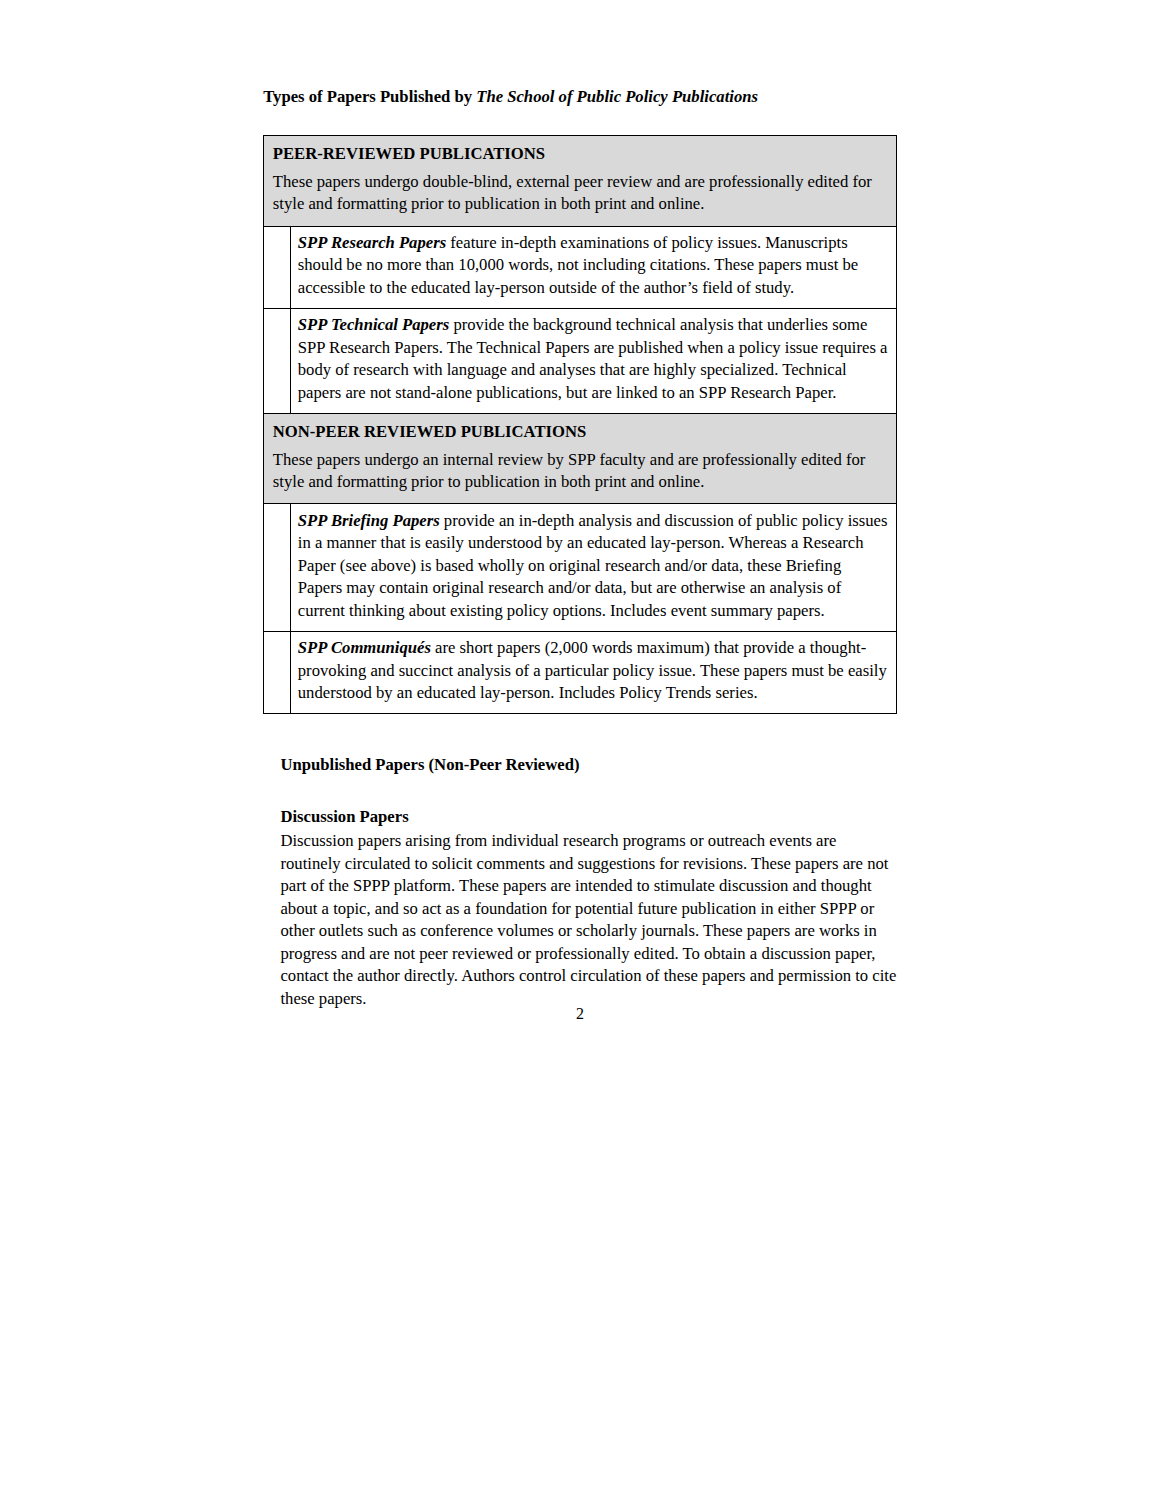Types of Papers Published by The School of Public Policy Publications
| PEER-REVIEWED PUBLICATIONS These papers undergo double-blind, external peer review and are professionally edited for style and formatting prior to publication in both print and online. |
| | SPP Research Papers feature in-depth examinations of policy issues. Manuscripts should be no more than 10,000 words, not including citations. These papers must be accessible to the educated lay-person outside of the author’s field of study. |
| | SPP Technical Papers provide the background technical analysis that underlies some SPP Research Papers. The Technical Papers are published when a policy issue requires a body of research with language and analyses that are highly specialized. Technical papers are not stand-alone publications, but are linked to an SPP Research Paper. |
| NON-PEER REVIEWED PUBLICATIONS These papers undergo an internal review by SPP faculty and are professionally edited for style and formatting prior to publication in both print and online. |
| | SPP Briefing Papers provide an in-depth analysis and discussion of public policy issues in a manner that is easily understood by an educated lay-person. Whereas a Research Paper (see above) is based wholly on original research and/or data, these Briefing Papers may contain original research and/or data, but are otherwise an analysis of current thinking about existing policy options. Includes event summary papers. |
| | SPP Communiqués are short papers (2,000 words maximum) that provide a thought-provoking and succinct analysis of a particular policy issue. These papers must be easily understood by an educated lay-person. Includes Policy Trends series. |
Unpublished Papers (Non-Peer Reviewed)
Discussion Papers
Discussion papers arising from individual research programs or outreach events are routinely circulated to solicit comments and suggestions for revisions. These papers are not part of the SPPP platform. These papers are intended to stimulate discussion and thought about a topic, and so act as a foundation for potential future publication in either SPPP or other outlets such as conference volumes or scholarly journals. These papers are works in progress and are not peer reviewed or professionally edited. To obtain a discussion paper, contact the author directly. Authors control circulation of these papers and permission to cite these papers.
2